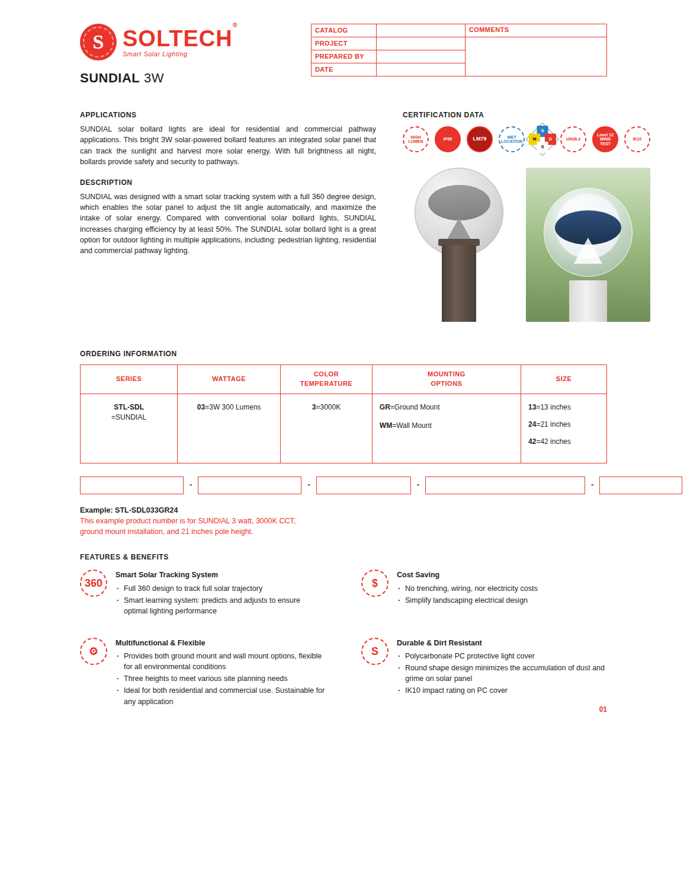S
SOLTECH®
Smart Solar Lighting
SUNDIAL 3W
| CATALOG | | COMMENTS |
| PROJECT | | |
| PREPARED BY | |
| DATE | |
APPLICATIONS
SUNDIAL solar bollard lights are ideal for residential and commercial pathway applications. This bright 3W solar-powered bollard features an integrated solar panel that can track the sunlight and harvest more solar energy. With full brightness all night, bollards provide safety and security to pathways.
DESCRIPTION
SUNDIAL was designed with a smart solar tracking system with a full 360 degree design, which enables the solar panel to adjust the tilt angle automatically, and maximize the intake of solar energy. Compared with conventional solar bollard lights, SUNDIAL increases charging efficiency by at least 50%. The SUNDIAL solar bollard light is a great option for outdoor lighting in multiple applications, including: pedestrian lighting, residential and commercial pathway lighting.
CERTIFICATION DATA
HIGH
LUMEN
IP65
LM79
WET
LOCATION
S
D
M
S
UN38.3
Level 12
WIND
TEST
IK10
ORDERING INFORMATION
| SERIES | WATTAGE | COLOR TEMPERATURE | MOUNTING OPTIONS | SIZE |
| --- | --- | --- | --- | --- |
| STL-SDL =SUNDIAL | 03 =3W 300 Lumens | 3 =3000K | GR =Ground Mount WM =Wall Mount | 13 =13 inches 24 =21 inches 42 =42 inches |
-
-
-
-
Example: STL-SDL033GR24
This example product number is for SUNDIAL 3 watt, 3000K CCT,
ground mount installation, and 21 inches pole height.
FEATURES & BENEFITS
360
Smart Solar Tracking System
Full 360 design to track full solar trajectory
Smart learning system: predicts and adjusts to ensure optimal lighting performance
$
Cost Saving
No trenching, wiring, nor electricity costs
Simplify landscaping electrical design
⚙
Multifunctional & Flexible
Provides both ground mount and wall mount options, flexible for all environmental conditions
Three heights to meet various site planning needs
Ideal for both residential and commercial use. Sustainable for any application
S
Durable & Dirt Resistant
Polycarbonate PC protective light cover
Round shape design minimizes the accumulation of dust and grime on solar panel
IK10 impact rating on PC cover
01